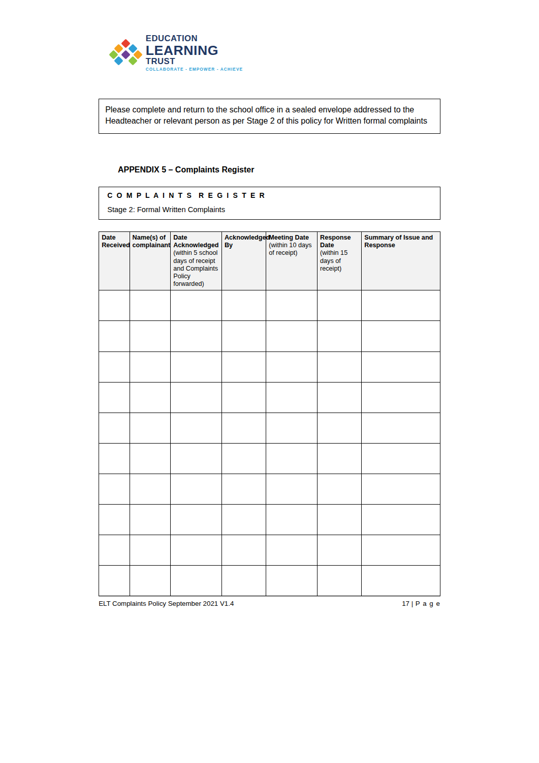EDUCATION LEARNING TRUST COLLABORATE - EMPOWER - ACHIEVE
Please complete and return to the school office in a sealed envelope addressed to the Headteacher or relevant person as per Stage 2 of this policy for Written formal complaints
APPENDIX 5 – Complaints Register
C O M P L A I N T S R E G I S T E R
Stage 2: Formal Written Complaints
| Date Received | Name(s) of complainant | Date Acknowledged (within 5 school days of receipt and Complaints Policy forwarded) | Acknowledged By | Meeting Date (within 10 days of receipt) | Response Date (within 15 days of receipt) | Summary of Issue and Response |
| --- | --- | --- | --- | --- | --- | --- |
ELT Complaints Policy September 2021 V1.4
17 | P a g e